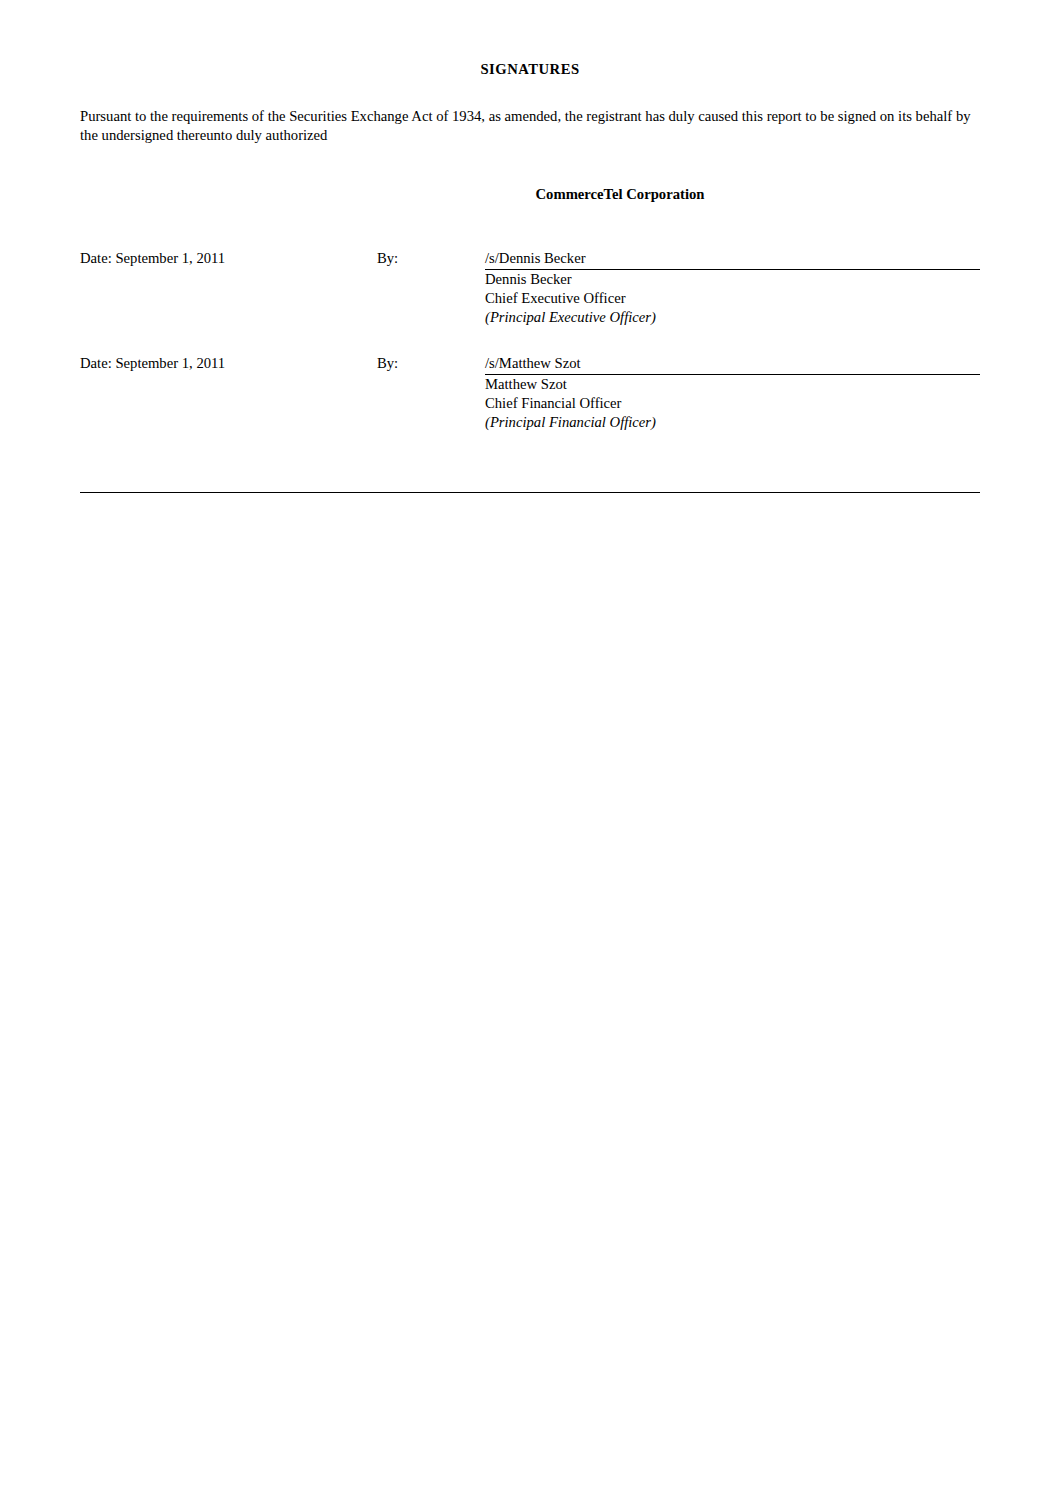SIGNATURES
Pursuant to the requirements of the Securities Exchange Act of 1934, as amended, the registrant has duly caused this report to be signed on its behalf by the undersigned thereunto duly authorized
CommerceTel Corporation
| Date: September 1, 2011 | By: | /s/Dennis Becker Dennis Becker Chief Executive Officer (Principal Executive Officer) |
| Date: September 1, 2011 | By: | /s/Matthew Szot Matthew Szot Chief Financial Officer (Principal Financial Officer) |